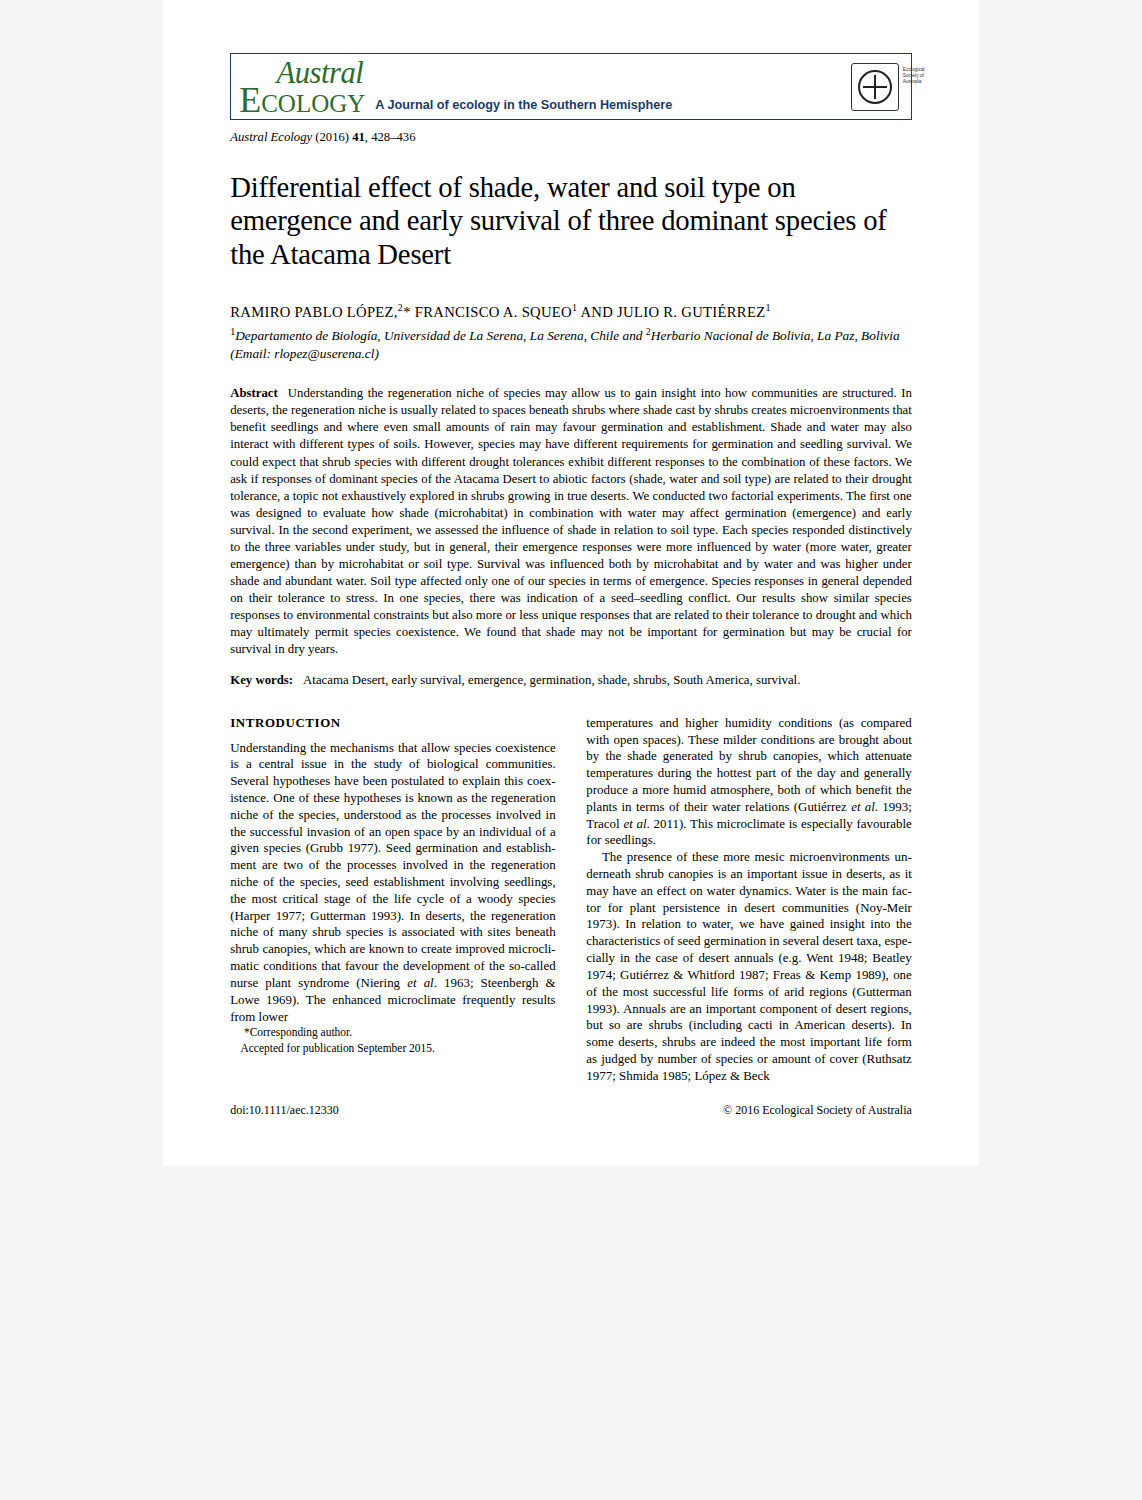Austral Ecology
A Journal of ecology in the Southern Hemisphere
Ecological
Society of
Australia
Austral Ecology (2016) 41, 428–436
Differential effect of shade, water and soil type on emergence and early survival of three dominant species of the Atacama Desert
RAMIRO PABLO LÓPEZ,2* FRANCISCO A. SQUEO1 AND JULIO R. GUTIÉRREZ1
1Departamento de Biología, Universidad de La Serena, La Serena, Chile and 2Herbario Nacional de Bolivia, La Paz, Bolivia (Email: rlopez@userena.cl)
Abstract Understanding the regeneration niche of species may allow us to gain insight into how communities are structured. In deserts, the regeneration niche is usually related to spaces beneath shrubs where shade cast by shrubs creates microenvironments that benefit seedlings and where even small amounts of rain may favour germination and establishment. Shade and water may also interact with different types of soils. However, species may have different requirements for germination and seedling survival. We could expect that shrub species with different drought tolerances exhibit different responses to the combination of these factors. We ask if responses of dominant species of the Atacama Desert to abiotic factors (shade, water and soil type) are related to their drought tolerance, a topic not exhaustively explored in shrubs growing in true deserts. We conducted two factorial experiments. The first one was designed to evaluate how shade (microhabitat) in combination with water may affect germination (emergence) and early survival. In the second experiment, we assessed the influence of shade in relation to soil type. Each species responded distinctively to the three variables under study, but in general, their emergence responses were more influenced by water (more water, greater emergence) than by microhabitat or soil type. Survival was influenced both by microhabitat and by water and was higher under shade and abundant water. Soil type affected only one of our species in terms of emergence. Species responses in general depended on their tolerance to stress. In one species, there was indication of a seed–seedling conflict. Our results show similar species responses to environmental constraints but also more or less unique responses that are related to their tolerance to drought and which may ultimately permit species coexistence. We found that shade may not be important for germination but may be crucial for survival in dry years.
Key words: Atacama Desert, early survival, emergence, germination, shade, shrubs, South America, survival.
INTRODUCTION
Understanding the mechanisms that allow species coexistence is a central issue in the study of biological communities. Several hypotheses have been postulated to explain this coexistence. One of these hypotheses is known as the regeneration niche of the species, understood as the processes involved in the successful invasion of an open space by an individual of a given species (Grubb 1977). Seed germination and establishment are two of the processes involved in the regeneration niche of the species, seed establishment involving seedlings, the most critical stage of the life cycle of a woody species (Harper 1977; Gutterman 1993). In deserts, the regeneration niche of many shrub species is associated with sites beneath shrub canopies, which are known to create improved microclimatic conditions that favour the development of the so-called nurse plant syndrome (Niering et al. 1963; Steenbergh & Lowe 1969). The enhanced microclimate frequently results from lower
*Corresponding author.
Accepted for publication September 2015.
temperatures and higher humidity conditions (as compared with open spaces). These milder conditions are brought about by the shade generated by shrub canopies, which attenuate temperatures during the hottest part of the day and generally produce a more humid atmosphere, both of which benefit the plants in terms of their water relations (Gutiérrez et al. 1993; Tracol et al. 2011). This microclimate is especially favourable for seedlings.
The presence of these more mesic microenvironments underneath shrub canopies is an important issue in deserts, as it may have an effect on water dynamics. Water is the main factor for plant persistence in desert communities (Noy-Meir 1973). In relation to water, we have gained insight into the characteristics of seed germination in several desert taxa, especially in the case of desert annuals (e.g. Went 1948; Beatley 1974; Gutiérrez & Whitford 1987; Freas & Kemp 1989), one of the most successful life forms of arid regions (Gutterman 1993). Annuals are an important component of desert regions, but so are shrubs (including cacti in American deserts). In some deserts, shrubs are indeed the most important life form as judged by number of species or amount of cover (Ruthsatz 1977; Shmida 1985; López & Beck
doi:10.1111/aec.12330
© 2016 Ecological Society of Australia